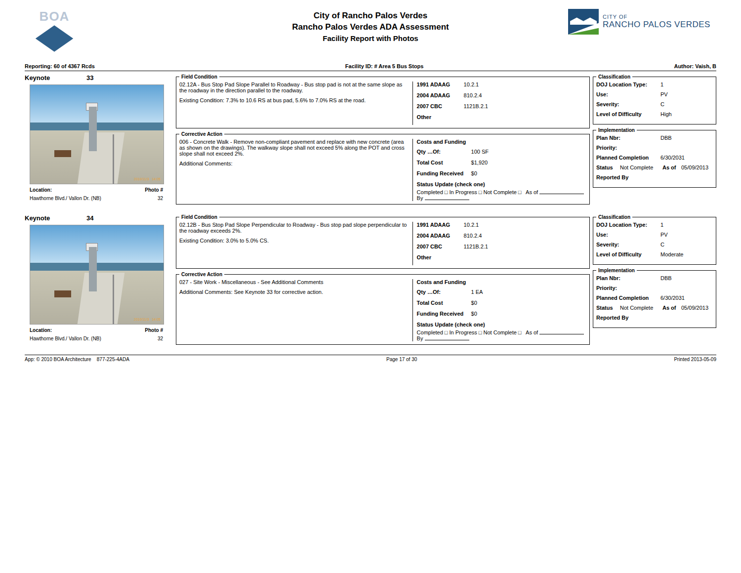BOA
City of Rancho Palos Verdes
Rancho Palos Verdes ADA Assessment
Facility Report with Photos
CITY OF
RANCHO PALOS VERDES
Reporting: 60 of 4367 Rcds
Facility ID: # Area 5 Bus Stops
Author: Vaish, B
Keynote 33
2010/11/3 14:05
Location: Photo #
Hawthorne Blvd./ Vallon Dr. (NB) 32
Field Condition
02.12A - Bus Stop Pad Slope Parallel to Roadway - Bus stop pad is not at the same slope as the roadway in the direction parallel to the roadway.
Existing Condition: 7.3% to 10.6 RS at bus pad, 5.6% to 7.0% RS at the road.
1991 ADAAG 10.2.1
2004 ADAAG 810.2.4
2007 CBC 1121B.2.1
Other
Corrective Action
006 - Concrete Walk - Remove non-compliant pavement and replace with new concrete (area as shown on the drawings). The walkway slope shall not exceed 5% along the POT and cross slope shall not exceed 2%.
Additional Comments:
Costs and Funding
Qty …Of: 100 SF
Total Cost$1,920
Funding Received$0
Status Update (check one)
Completed □ In Progress □ Not Complete □ As of By
Classification
DOJ Location Type: 1
Use: PV
Severity: C
Level of Difficulty High
Implementation
Plan Nbr: DBB
Priority:
Planned Completion 6/30/2031
Status Not Complete As of 05/09/2013
Reported By
Keynote 34
2010/11/3 14:05
Location: Photo #
Hawthorne Blvd./ Vallon Dr. (NB) 32
Field Condition
02.12B - Bus Stop Pad Slope Perpendicular to Roadway - Bus stop pad slope perpendicular to the roadway exceeds 2%.
Existing Condition: 3.0% to 5.0% CS.
1991 ADAAG 10.2.1
2004 ADAAG 810.2.4
2007 CBC 1121B.2.1
Other
Corrective Action
027 - Site Work - Miscellaneous - See Additional Comments
Additional Comments: See Keynote 33 for corrective action.
Costs and Funding
Qty …Of: 1 EA
Total Cost$0
Funding Received$0
Status Update (check one)
Completed □ In Progress □ Not Complete □ As of By
Classification
DOJ Location Type: 1
Use: PV
Severity: C
Level of Difficulty Moderate
Implementation
Plan Nbr: DBB
Priority:
Planned Completion 6/30/2031
Status Not Complete As of 05/09/2013
Reported By
App: © 2010 BOA Architecture 877-225-4ADA
Page 17 of 30
Printed 2013-05-09